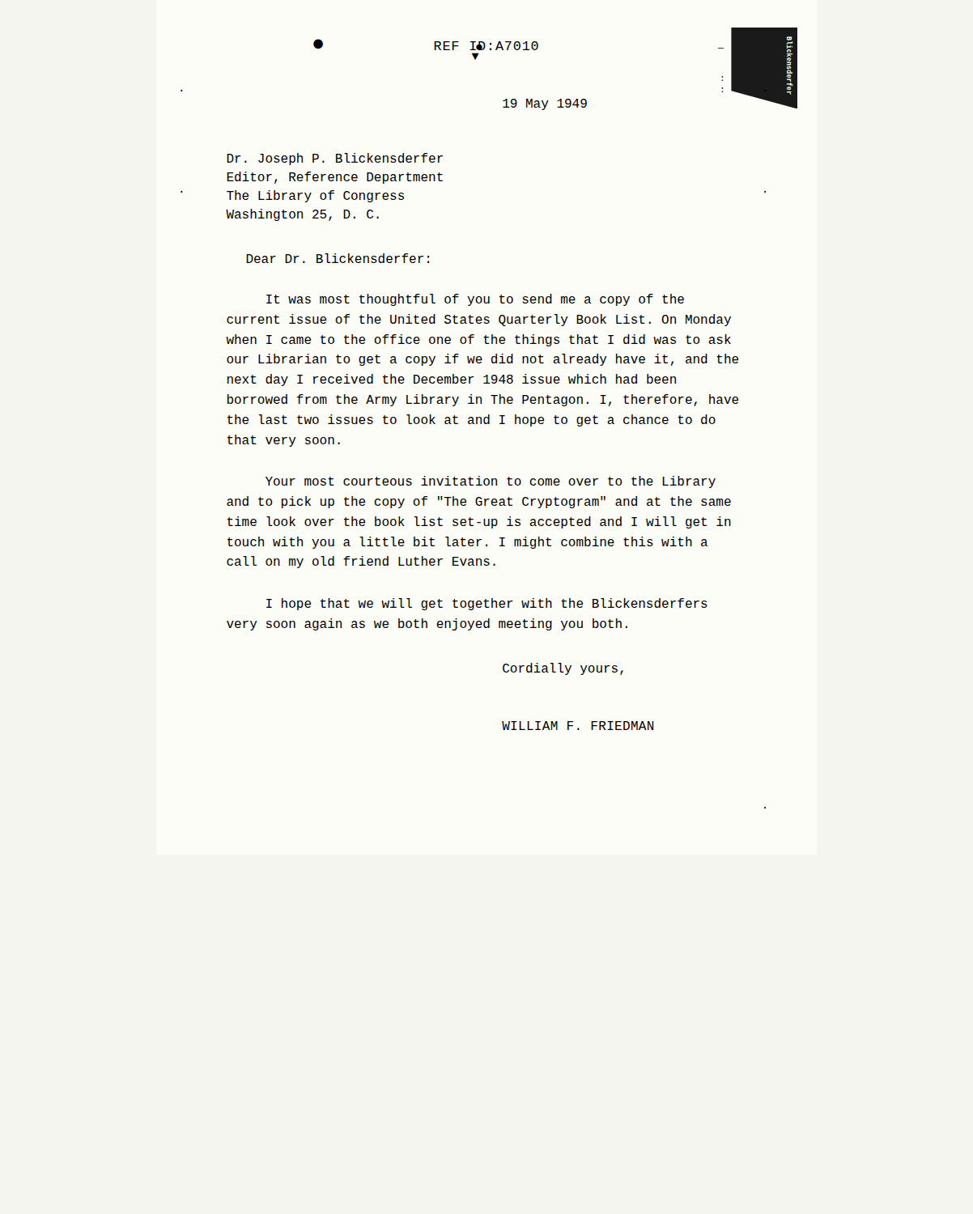Blicken­sderfer
— :
:
● REF ID:A70●10▼
. . . . .
19 May 1949
Dr. Joseph P. Blickensderfer
Editor, Reference Department
The Library of Congress
Washington 25, D. C.
Dear Dr. Blickensderfer:
It was most thoughtful of you to send me a copy of the current issue of the United States Quarterly Book List. On Monday when I came to the office one of the things that I did was to ask our Librarian to get a copy if we did not already have it, and the next day I received the December 1948 issue which had been borrowed from the Army Library in The Pentagon. I, therefore, have the last two issues to look at and I hope to get a chance to do that very soon.
Your most courteous invitation to come over to the Library and to pick up the copy of "The Great Cryptogram" and at the same time look over the book list set-up is accepted and I will get in touch with you a little bit later. I might combine this with a call on my old friend Luther Evans.
I hope that we will get together with the Blickensderfers very soon again as we both enjoyed meeting you both.
Cordially yours,
WILLIAM F. FRIEDMAN